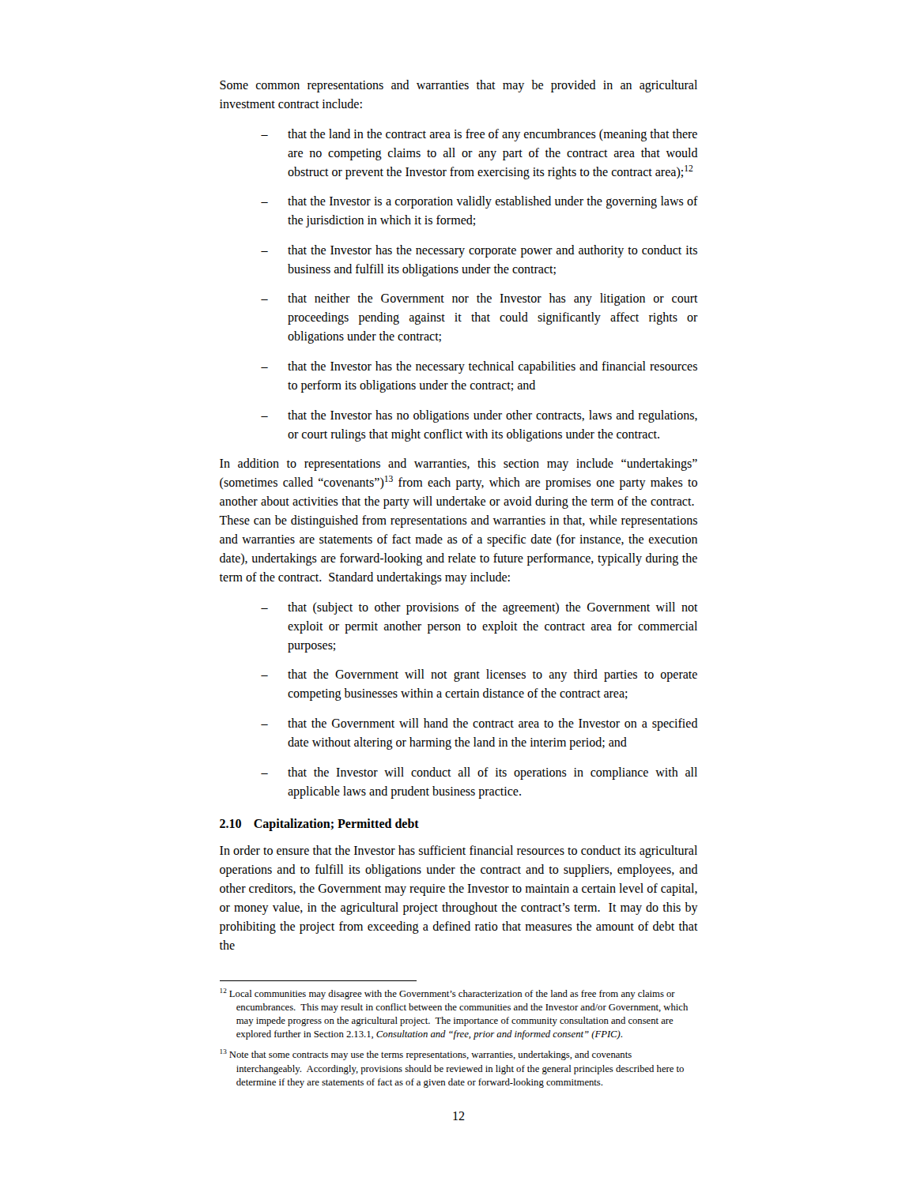Some common representations and warranties that may be provided in an agricultural investment contract include:
that the land in the contract area is free of any encumbrances (meaning that there are no competing claims to all or any part of the contract area that would obstruct or prevent the Investor from exercising its rights to the contract area);12
that the Investor is a corporation validly established under the governing laws of the jurisdiction in which it is formed;
that the Investor has the necessary corporate power and authority to conduct its business and fulfill its obligations under the contract;
that neither the Government nor the Investor has any litigation or court proceedings pending against it that could significantly affect rights or obligations under the contract;
that the Investor has the necessary technical capabilities and financial resources to perform its obligations under the contract; and
that the Investor has no obligations under other contracts, laws and regulations, or court rulings that might conflict with its obligations under the contract.
In addition to representations and warranties, this section may include “undertakings” (sometimes called “covenants”)13 from each party, which are promises one party makes to another about activities that the party will undertake or avoid during the term of the contract. These can be distinguished from representations and warranties in that, while representations and warranties are statements of fact made as of a specific date (for instance, the execution date), undertakings are forward-looking and relate to future performance, typically during the term of the contract. Standard undertakings may include:
that (subject to other provisions of the agreement) the Government will not exploit or permit another person to exploit the contract area for commercial purposes;
that the Government will not grant licenses to any third parties to operate competing businesses within a certain distance of the contract area;
that the Government will hand the contract area to the Investor on a specified date without altering or harming the land in the interim period; and
that the Investor will conduct all of its operations in compliance with all applicable laws and prudent business practice.
2.10 Capitalization; Permitted debt
In order to ensure that the Investor has sufficient financial resources to conduct its agricultural operations and to fulfill its obligations under the contract and to suppliers, employees, and other creditors, the Government may require the Investor to maintain a certain level of capital, or money value, in the agricultural project throughout the contract’s term. It may do this by prohibiting the project from exceeding a defined ratio that measures the amount of debt that the
12 Local communities may disagree with the Government’s characterization of the land as free from any claims or encumbrances. This may result in conflict between the communities and the Investor and/or Government, which may impede progress on the agricultural project. The importance of community consultation and consent are explored further in Section 2.13.1, Consultation and “free, prior and informed consent” (FPIC).
13 Note that some contracts may use the terms representations, warranties, undertakings, and covenants interchangeably. Accordingly, provisions should be reviewed in light of the general principles described here to determine if they are statements of fact as of a given date or forward-looking commitments.
12